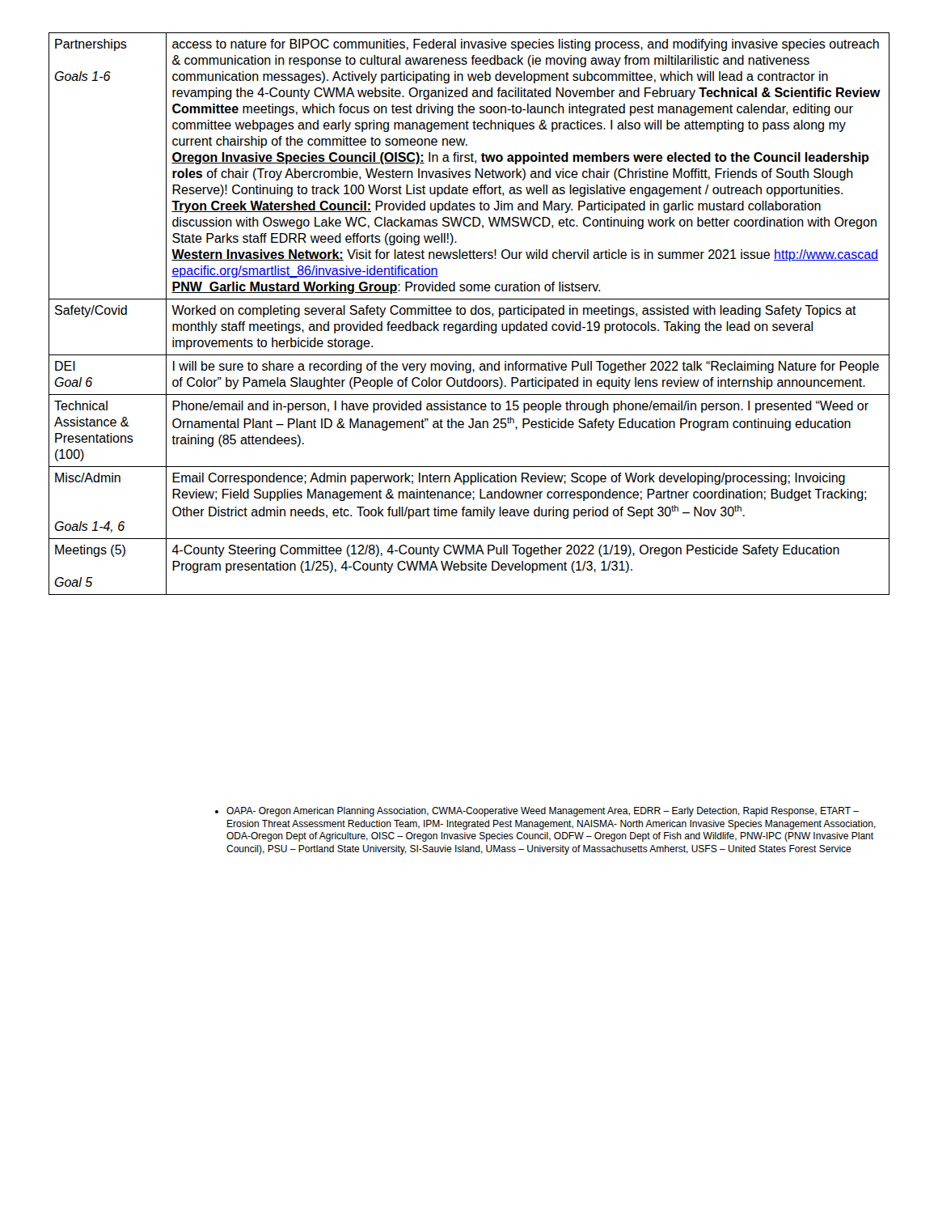| Partnerships Goals 1-6 | access to nature for BIPOC communities, Federal invasive species listing process, and modifying invasive species outreach & communication in response to cultural awareness feedback (ie moving away from miltilarilistic and nativeness communication messages). Actively participating in web development subcommittee, which will lead a contractor in revamping the 4-County CWMA website. Organized and facilitated November and February Technical & Scientific Review Committee meetings, which focus on test driving the soon-to-launch integrated pest management calendar, editing our committee webpages and early spring management techniques & practices. I also will be attempting to pass along my current chairship of the committee to someone new. Oregon Invasive Species Council (OISC): In a first, two appointed members were elected to the Council leadership roles of chair (Troy Abercrombie, Western Invasives Network) and vice chair (Christine Moffitt, Friends of South Slough Reserve)! Continuing to track 100 Worst List update effort, as well as legislative engagement / outreach opportunities. Tryon Creek Watershed Council: Provided updates to Jim and Mary. Participated in garlic mustard collaboration discussion with Oswego Lake WC, Clackamas SWCD, WMSWCD, etc. Continuing work on better coordination with Oregon State Parks staff EDRR weed efforts (going well!). Western Invasives Network: Visit for latest newsletters! Our wild chervil article is in summer 2021 issue http://www.cascadepacific.org/smartlist_86/invasive-identification PNW_Garlic Mustard Working Group : Provided some curation of listserv. |
| Safety/Covid | Worked on completing several Safety Committee to dos, participated in meetings, assisted with leading Safety Topics at monthly staff meetings, and provided feedback regarding updated covid-19 protocols. Taking the lead on several improvements to herbicide storage. |
| DEI Goal 6 | I will be sure to share a recording of the very moving, and informative Pull Together 2022 talk “Reclaiming Nature for People of Color” by Pamela Slaughter (People of Color Outdoors). Participated in equity lens review of internship announcement. |
| Technical Assistance & Presentations (100) | Phone/email and in-person, I have provided assistance to 15 people through phone/email/in person. I presented “Weed or Ornamental Plant – Plant ID & Management” at the Jan 25 th , Pesticide Safety Education Program continuing education training (85 attendees). |
| Misc/Admin Goals 1-4, 6 | Email Correspondence; Admin paperwork; Intern Application Review; Scope of Work developing/processing; Invoicing Review; Field Supplies Management & maintenance; Landowner correspondence; Partner coordination; Budget Tracking; Other District admin needs, etc. Took full/part time family leave during period of Sept 30 th – Nov 30 th . |
| Meetings (5) Goal 5 | 4-County Steering Committee (12/8), 4-County CWMA Pull Together 2022 (1/19), Oregon Pesticide Safety Education Program presentation (1/25), 4-County CWMA Website Development (1/3, 1/31). |
OAPA- Oregon American Planning Association, CWMA-Cooperative Weed Management Area, EDRR – Early Detection, Rapid Response, ETART – Erosion Threat Assessment Reduction Team, IPM- Integrated Pest Management, NAISMA- North American Invasive Species Management Association, ODA-Oregon Dept of Agriculture, OISC – Oregon Invasive Species Council, ODFW – Oregon Dept of Fish and Wildlife, PNW-IPC (PNW Invasive Plant Council), PSU – Portland State University, SI-Sauvie Island, UMass – University of Massachusetts Amherst, USFS – United States Forest Service